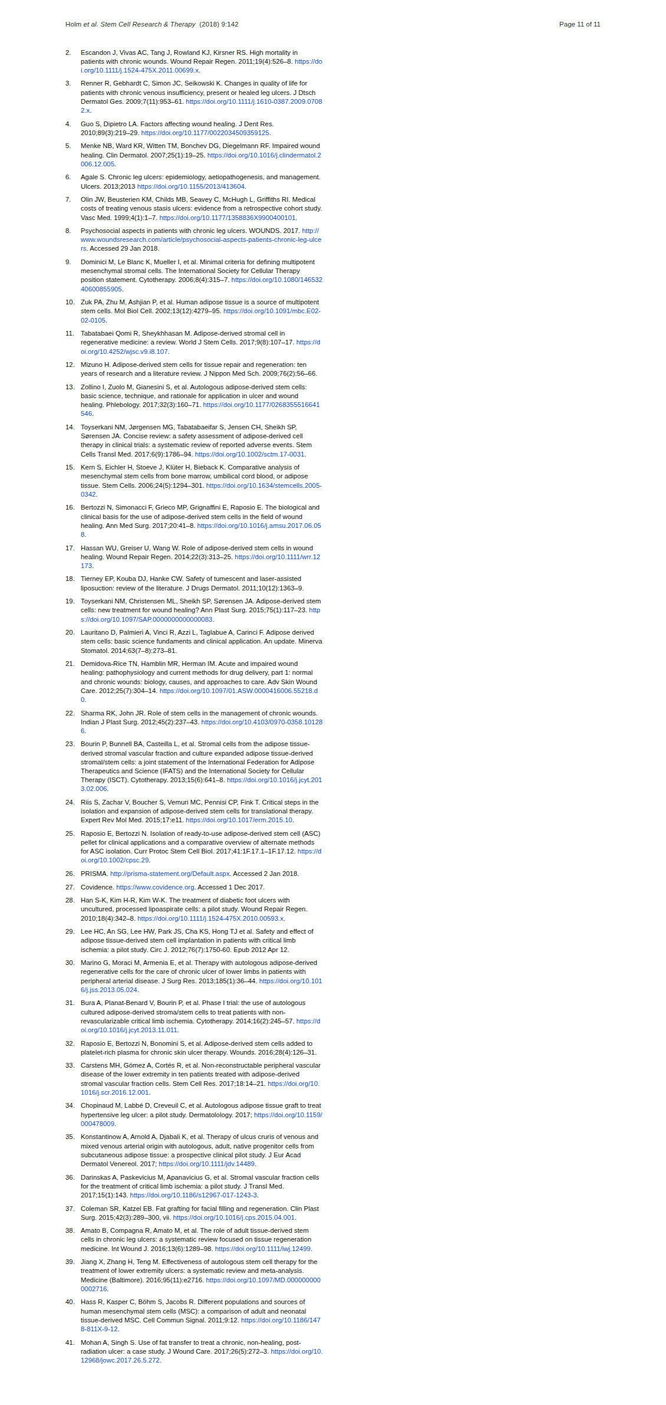Holm et al. Stem Cell Research & Therapy (2018) 9:142
Page 11 of 11
Escandon J, Vivas AC, Tang J, Rowland KJ, Kirsner RS. High mortality in patients with chronic wounds. Wound Repair Regen. 2011;19(4):526–8. https://doi.org/10.1111/j.1524-475X.2011.00699.x.
Renner R, Gebhardt C, Simon JC, Seikowski K. Changes in quality of life for patients with chronic venous insufficiency, present or healed leg ulcers. J Dtsch Dermatol Ges. 2009;7(11):953–61. https://doi.org/10.1111/j.1610-0387.2009.07082.x.
Guo S, Dipietro LA. Factors affecting wound healing. J Dent Res. 2010;89(3):219–29. https://doi.org/10.1177/0022034509359125.
Menke NB, Ward KR, Witten TM, Bonchev DG, Diegelmann RF. Impaired wound healing. Clin Dermatol. 2007;25(1):19–25. https://doi.org/10.1016/j.clindermatol.2006.12.005.
Agale S. Chronic leg ulcers: epidemiology, aetiopathogenesis, and management. Ulcers. 2013;2013 https://doi.org/10.1155/2013/413604.
Olin JW, Beusterien KM, Childs MB, Seavey C, McHugh L, Griffiths RI. Medical costs of treating venous stasis ulcers: evidence from a retrospective cohort study. Vasc Med. 1999;4(1):1–7. https://doi.org/10.1177/1358836X9900400101.
Psychosocial aspects in patients with chronic leg ulcers. WOUNDS. 2017. http://www.woundsresearch.com/article/psychosocial-aspects-patients-chronic-leg-ulcers. Accessed 29 Jan 2018.
Dominici M, Le Blanc K, Mueller I, et al. Minimal criteria for defining multipotent mesenchymal stromal cells. The International Society for Cellular Therapy position statement. Cytotherapy. 2006;8(4):315–7. https://doi.org/10.1080/14653240600855905.
Zuk PA, Zhu M, Ashjian P, et al. Human adipose tissue is a source of multipotent stem cells. Mol Biol Cell. 2002;13(12):4279–95. https://doi.org/10.1091/mbc.E02-02-0105.
Tabatabaei Qomi R, Sheykhhasan M. Adipose-derived stromal cell in regenerative medicine: a review. World J Stem Cells. 2017;9(8):107–17. https://doi.org/10.4252/wjsc.v9.i8.107.
Mizuno H. Adipose-derived stem cells for tissue repair and regeneration: ten years of research and a literature review. J Nippon Med Sch. 2009;76(2):56–66.
Zollino I, Zuolo M, Gianesini S, et al. Autologous adipose-derived stem cells: basic science, technique, and rationale for application in ulcer and wound healing. Phlebology. 2017;32(3):160–71. https://doi.org/10.1177/0268355516641546.
Toyserkani NM, Jørgensen MG, Tabatabaeifar S, Jensen CH, Sheikh SP, Sørensen JA. Concise review: a safety assessment of adipose-derived cell therapy in clinical trials: a systematic review of reported adverse events. Stem Cells Transl Med. 2017;6(9):1786–94. https://doi.org/10.1002/sctm.17-0031.
Kern S, Eichler H, Stoeve J, Klüter H, Bieback K. Comparative analysis of mesenchymal stem cells from bone marrow, umbilical cord blood, or adipose tissue. Stem Cells. 2006;24(5):1294–301. https://doi.org/10.1634/stemcells.2005-0342.
Bertozzi N, Simonacci F, Grieco MP, Grignaffini E, Raposio E. The biological and clinical basis for the use of adipose-derived stem cells in the field of wound healing. Ann Med Surg. 2017;20:41–8. https://doi.org/10.1016/j.amsu.2017.06.058.
Hassan WU, Greiser U, Wang W. Role of adipose-derived stem cells in wound healing. Wound Repair Regen. 2014;22(3):313–25. https://doi.org/10.1111/wrr.12173.
Tierney EP, Kouba DJ, Hanke CW. Safety of tumescent and laser-assisted liposuction: review of the literature. J Drugs Dermatol. 2011;10(12):1363–9.
Toyserkani NM, Christensen ML, Sheikh SP, Sørensen JA. Adipose-derived stem cells: new treatment for wound healing? Ann Plast Surg. 2015;75(1):117–23. https://doi.org/10.1097/SAP.0000000000000083.
Lauritano D, Palmieri A, Vinci R, Azzi L, Taglabue A, Carinci F. Adipose derived stem cells: basic science fundaments and clinical application. An update. Minerva Stomatol. 2014;63(7–8):273–81.
Demidova-Rice TN, Hamblin MR, Herman IM. Acute and impaired wound healing: pathophysiology and current methods for drug delivery, part 1: normal and chronic wounds: biology, causes, and approaches to care. Adv Skin Wound Care. 2012;25(7):304–14. https://doi.org/10.1097/01.ASW.0000416006.55218.d0.
Sharma RK, John JR. Role of stem cells in the management of chronic wounds. Indian J Plast Surg. 2012;45(2):237–43. https://doi.org/10.4103/0970-0358.101286.
Bourin P, Bunnell BA, Casteilla L, et al. Stromal cells from the adipose tissue-derived stromal vascular fraction and culture expanded adipose tissue-derived stromal/stem cells: a joint statement of the International Federation for Adipose Therapeutics and Science (IFATS) and the International Society for Cellular Therapy (ISCT). Cytotherapy. 2013;15(6):641–8. https://doi.org/10.1016/j.jcyt.2013.02.006.
Riis S, Zachar V, Boucher S, Vemuri MC, Pennisi CP, Fink T. Critical steps in the isolation and expansion of adipose-derived stem cells for translational therapy. Expert Rev Mol Med. 2015;17:e11. https://doi.org/10.1017/erm.2015.10.
Raposio E, Bertozzi N. Isolation of ready-to-use adipose-derived stem cell (ASC) pellet for clinical applications and a comparative overview of alternate methods for ASC isolation. Curr Protoc Stem Cell Biol. 2017;41:1F.17.1–1F.17.12. https://doi.org/10.1002/cpsc.29.
PRISMA. http://prisma-statement.org/Default.aspx. Accessed 2 Jan 2018.
Covidence. https://www.covidence.org. Accessed 1 Dec 2017.
Han S-K, Kim H-R, Kim W-K. The treatment of diabetic foot ulcers with uncultured, processed lipoaspirate cells: a pilot study. Wound Repair Regen. 2010;18(4):342–8. https://doi.org/10.1111/j.1524-475X.2010.00593.x.
Lee HC, An SG, Lee HW, Park JS, Cha KS, Hong TJ et al. Safety and effect of adipose tissue-derived stem cell implantation in patients with critical limb ischemia: a pilot study. Circ J. 2012;76(7):1750-60. Epub 2012 Apr 12.
Marino G, Moraci M, Armenia E, et al. Therapy with autologous adipose-derived regenerative cells for the care of chronic ulcer of lower limbs in patients with peripheral arterial disease. J Surg Res. 2013;185(1):36–44. https://doi.org/10.1016/j.jss.2013.05.024.
Bura A, Planat-Benard V, Bourin P, et al. Phase I trial: the use of autologous cultured adipose-derived stroma/stem cells to treat patients with non-revascularizable critical limb ischemia. Cytotherapy. 2014;16(2):245–57. https://doi.org/10.1016/j.jcyt.2013.11.011.
Raposio E, Bertozzi N, Bonomini S, et al. Adipose-derived stem cells added to platelet-rich plasma for chronic skin ulcer therapy. Wounds. 2016;28(4):126–31.
Carstens MH, Gómez A, Cortés R, et al. Non-reconstructable peripheral vascular disease of the lower extremity in ten patients treated with adipose-derived stromal vascular fraction cells. Stem Cell Res. 2017;18:14–21. https://doi.org/10.1016/j.scr.2016.12.001.
Chopinaud M, Labbé D, Creveuil C, et al. Autologous adipose tissue graft to treat hypertensive leg ulcer: a pilot study. Dermatolology. 2017; https://doi.org/10.1159/000478009.
Konstantinow A, Arnold A, Djabali K, et al. Therapy of ulcus cruris of venous and mixed venous arterial origin with autologous, adult, native progenitor cells from subcutaneous adipose tissue: a prospective clinical pilot study. J Eur Acad Dermatol Venereol. 2017; https://doi.org/10.1111/jdv.14489.
Darinskas A, Paskevicius M, Apanavicius G, et al. Stromal vascular fraction cells for the treatment of critical limb ischemia: a pilot study. J Transl Med. 2017;15(1):143. https://doi.org/10.1186/s12967-017-1243-3.
Coleman SR, Katzel EB. Fat grafting for facial filling and regeneration. Clin Plast Surg. 2015;42(3):289–300, vii. https://doi.org/10.1016/j.cps.2015.04.001.
Amato B, Compagna R, Amato M, et al. The role of adult tissue-derived stem cells in chronic leg ulcers: a systematic review focused on tissue regeneration medicine. Int Wound J. 2016;13(6):1289–98. https://doi.org/10.1111/iwj.12499.
Jiang X, Zhang H, Teng M. Effectiveness of autologous stem cell therapy for the treatment of lower extremity ulcers: a systematic review and meta-analysis. Medicine (Baltimore). 2016;95(11):e2716. https://doi.org/10.1097/MD.0000000000002716.
Hass R, Kasper C, Böhm S, Jacobs R. Different populations and sources of human mesenchymal stem cells (MSC): a comparison of adult and neonatal tissue-derived MSC. Cell Commun Signal. 2011;9:12. https://doi.org/10.1186/1478-811X-9-12.
Mohan A, Singh S. Use of fat transfer to treat a chronic, non-healing, post-radiation ulcer: a case study. J Wound Care. 2017;26(5):272–3. https://doi.org/10.12968/jowc.2017.26.5.272.